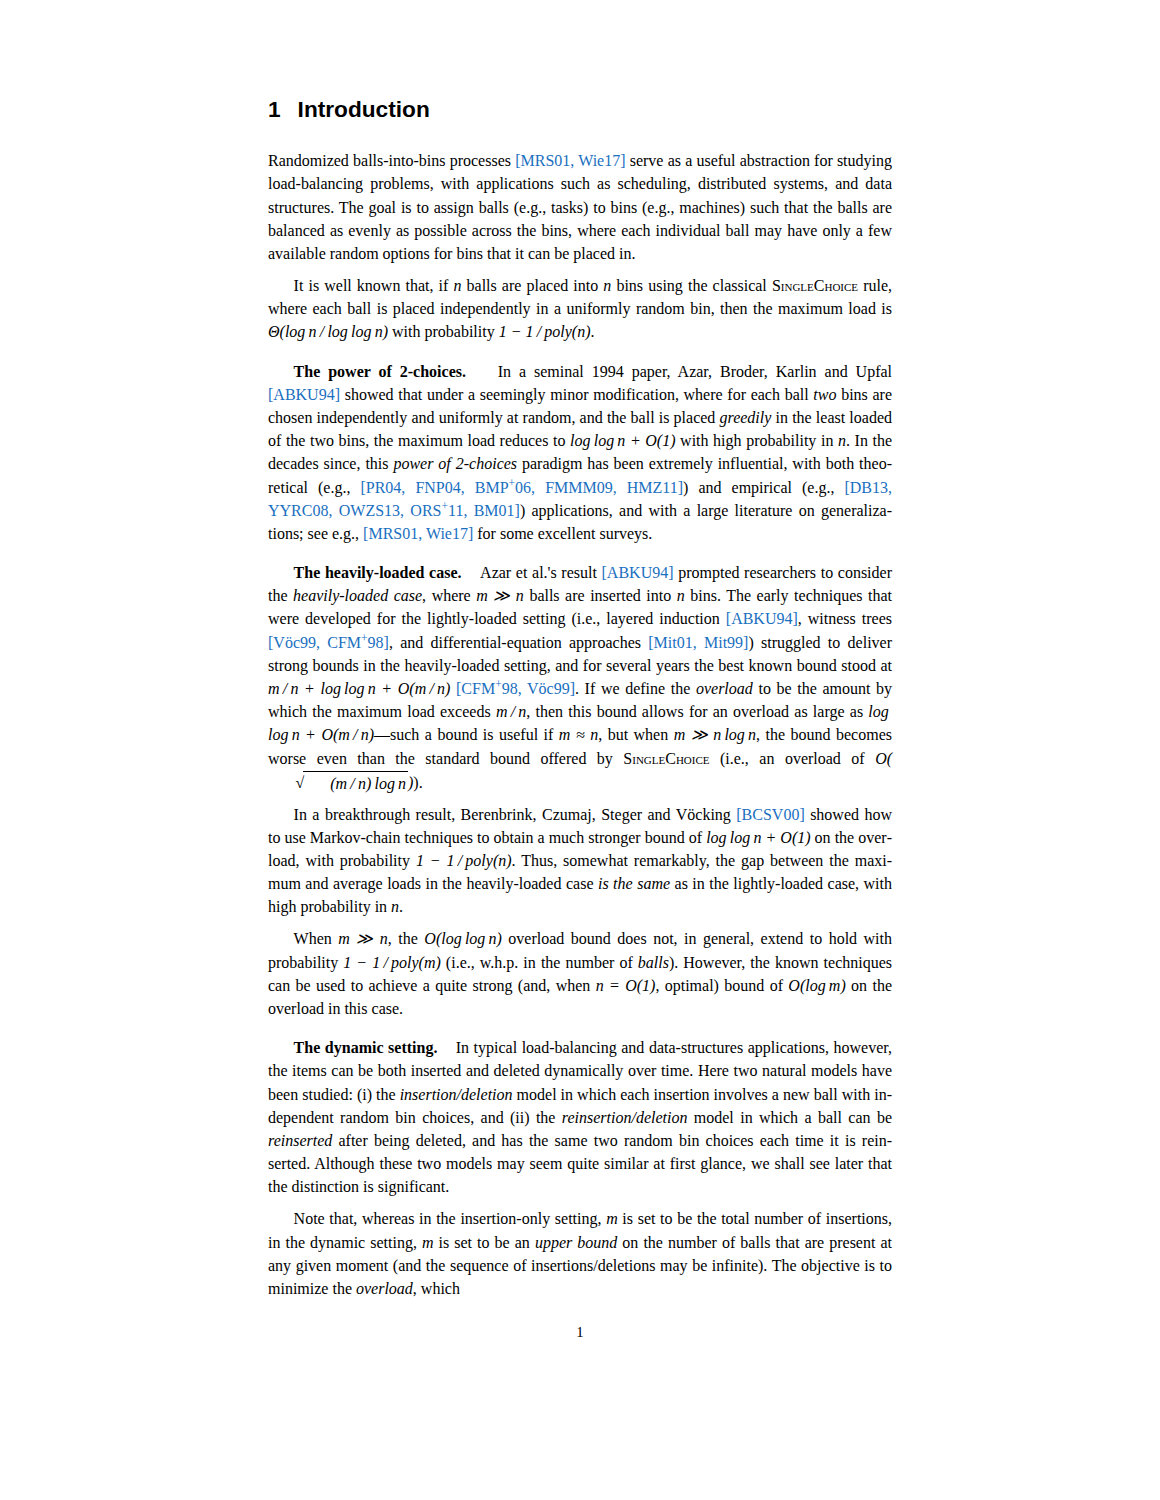1 Introduction
Randomized balls-into-bins processes [MRS01, Wie17] serve as a useful abstraction for studying load-balancing problems, with applications such as scheduling, distributed systems, and data structures. The goal is to assign balls (e.g., tasks) to bins (e.g., machines) such that the balls are balanced as evenly as possible across the bins, where each individual ball may have only a few available random options for bins that it can be placed in.
It is well known that, if n balls are placed into n bins using the classical SingleChoice rule, where each ball is placed independently in a uniformly random bin, then the maximum load is Θ(log n / log log n) with probability 1 − 1 / poly(n).
The power of 2-choices. In a seminal 1994 paper, Azar, Broder, Karlin and Upfal [ABKU94] showed that under a seemingly minor modification, where for each ball two bins are chosen independently and uniformly at random, and the ball is placed greedily in the least loaded of the two bins, the maximum load reduces to log log n + O(1) with high probability in n. In the decades since, this power of 2-choices paradigm has been extremely influential, with both theoretical (e.g., [PR04, FNP04, BMP+06, FMMM09, HMZ11]) and empirical (e.g., [DB13, YYRC08, OWZS13, ORS+11, BM01]) applications, and with a large literature on generalizations; see e.g., [MRS01, Wie17] for some excellent surveys.
The heavily-loaded case. Azar et al.'s result [ABKU94] prompted researchers to consider the heavily-loaded case, where m ≫ n balls are inserted into n bins. The early techniques that were developed for the lightly-loaded setting (i.e., layered induction [ABKU94], witness trees [Vöc99, CFM+98], and differential-equation approaches [Mit01, Mit99]) struggled to deliver strong bounds in the heavily-loaded setting, and for several years the best known bound stood at m / n + log log n + O(m / n) [CFM+98, Vöc99]. If we define the overload to be the amount by which the maximum load exceeds m / n, then this bound allows for an overload as large as log log n + O(m / n)—such a bound is useful if m ≈ n, but when m ≫ n log n, the bound becomes worse even than the standard bound offered by SingleChoice (i.e., an overload of O(√(m / n) log n)).
In a breakthrough result, Berenbrink, Czumaj, Steger and Vöcking [BCSV00] showed how to use Markov-chain techniques to obtain a much stronger bound of log log n + O(1) on the overload, with probability 1 − 1 / poly(n). Thus, somewhat remarkably, the gap between the maximum and average loads in the heavily-loaded case is the same as in the lightly-loaded case, with high probability in n.
When m ≫ n, the O(log log n) overload bound does not, in general, extend to hold with probability 1 − 1 / poly(m) (i.e., w.h.p. in the number of balls). However, the known techniques can be used to achieve a quite strong (and, when n = O(1), optimal) bound of O(log m) on the overload in this case.
The dynamic setting. In typical load-balancing and data-structures applications, however, the items can be both inserted and deleted dynamically over time. Here two natural models have been studied: (i) the insertion/deletion model in which each insertion involves a new ball with independent random bin choices, and (ii) the reinsertion/deletion model in which a ball can be reinserted after being deleted, and has the same two random bin choices each time it is reinserted. Although these two models may seem quite similar at first glance, we shall see later that the distinction is significant.
Note that, whereas in the insertion-only setting, m is set to be the total number of insertions, in the dynamic setting, m is set to be an upper bound on the number of balls that are present at any given moment (and the sequence of insertions/deletions may be infinite). The objective is to minimize the overload, which
1